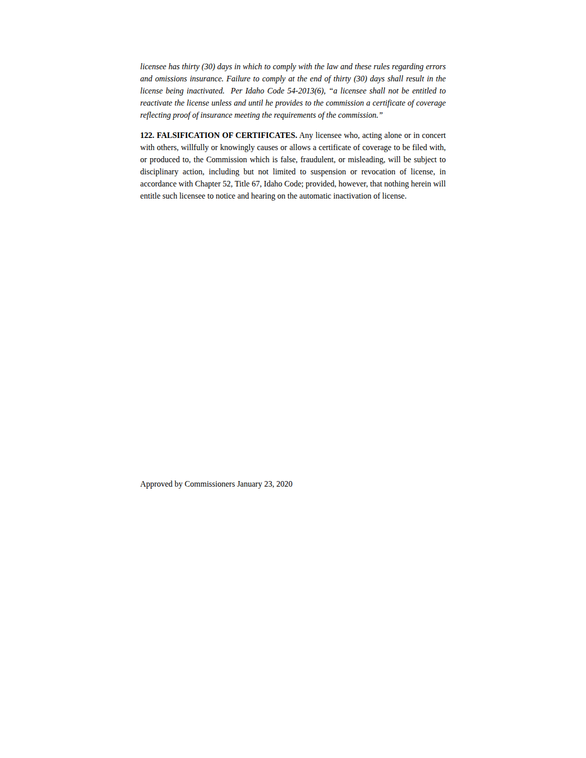licensee has thirty (30) days in which to comply with the law and these rules regarding errors and omissions insurance. Failure to comply at the end of thirty (30) days shall result in the license being inactivated. Per Idaho Code 54-2013(6), “a licensee shall not be entitled to reactivate the license unless and until he provides to the commission a certificate of coverage reflecting proof of insurance meeting the requirements of the commission.”
122. FALSIFICATION OF CERTIFICATES. Any licensee who, acting alone or in concert with others, willfully or knowingly causes or allows a certificate of coverage to be filed with, or produced to, the Commission which is false, fraudulent, or misleading, will be subject to disciplinary action, including but not limited to suspension or revocation of license, in accordance with Chapter 52, Title 67, Idaho Code; provided, however, that nothing herein will entitle such licensee to notice and hearing on the automatic inactivation of license.
Approved by Commissioners January 23, 2020